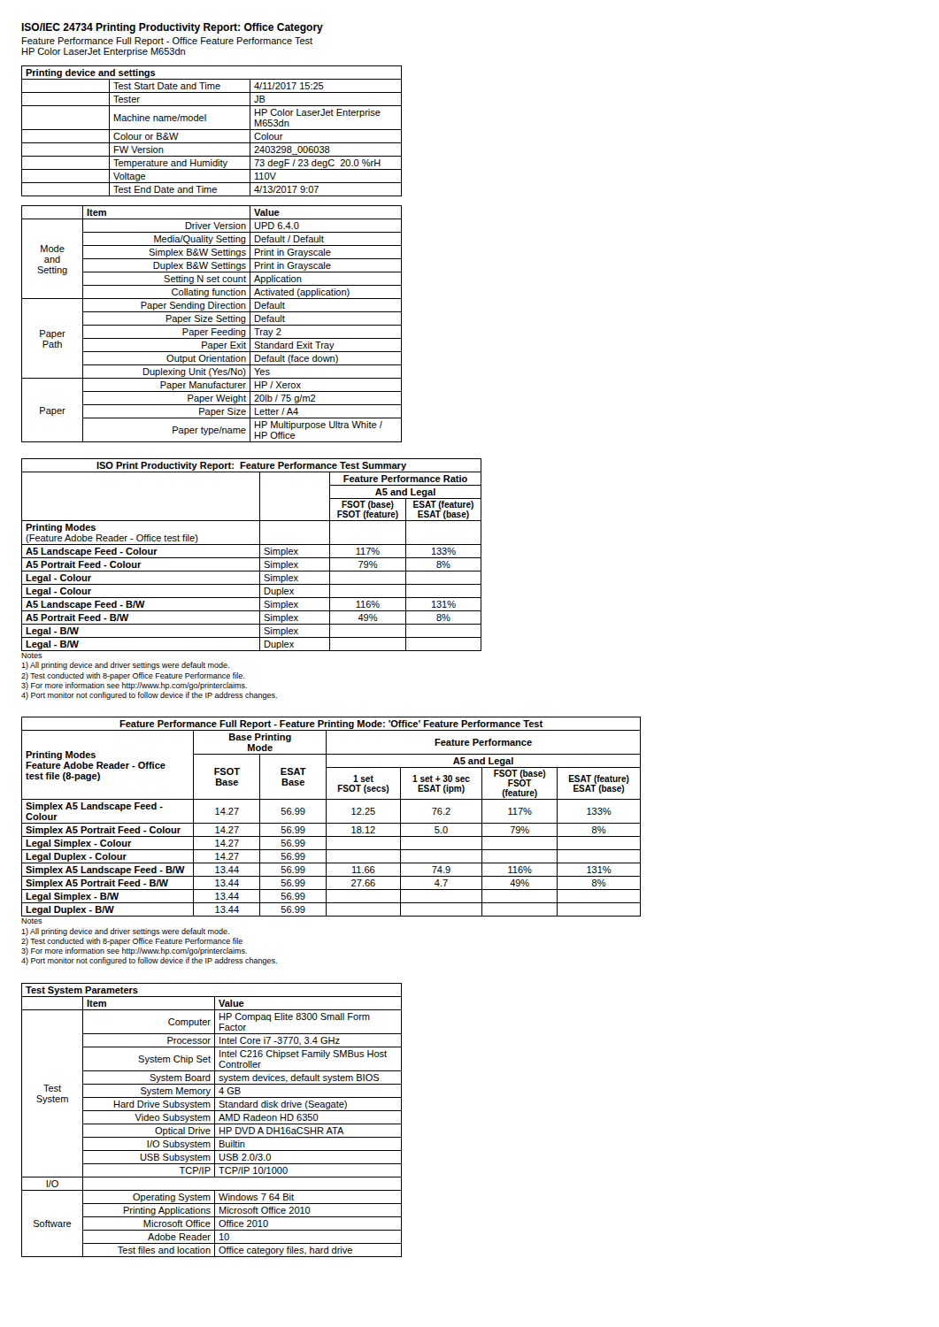ISO/IEC 24734 Printing Productivity Report: Office Category
Feature Performance Full Report - Office Feature Performance Test
HP Color LaserJet Enterprise M653dn
| Printing device and settings |
| | Test Start Date and Time | 4/11/2017 15:25 |
| | Tester | JB |
| | Machine name/model | HP Color LaserJet Enterprise M653dn |
| | Colour or B&W | Colour |
| | FW Version | 2403298_006038 |
| | Temperature and Humidity | 73 degF / 23 degC 20.0 %rH |
| | Voltage | 110V |
| | Test End Date and Time | 4/13/2017 9:07 |
| | Item | Value |
| Mode and Setting | Driver Version | UPD 6.4.0 |
| Media/Quality Setting | Default / Default |
| Simplex B&W Settings | Print in Grayscale |
| Duplex B&W Settings | Print in Grayscale |
| Setting N set count | Application |
| Collating function | Activated (application) |
| Paper Path | Paper Sending Direction | Default |
| Paper Size Setting | Default |
| Paper Feeding | Tray 2 |
| Paper Exit | Standard Exit Tray |
| Output Orientation | Default (face down) |
| Duplexing Unit (Yes/No) | Yes |
| Paper | Paper Manufacturer | HP / Xerox |
| Paper Weight | 20lb / 75 g/m2 |
| Paper Size | Letter / A4 |
| Paper type/name | HP Multipurpose Ultra White / HP Office |
| ISO Print Productivity Report: Feature Performance Test Summary |
| | | Feature Performance Ratio |
| A5 and Legal |
| FSOT (base) FSOT (feature) | ESAT (feature) ESAT (base) |
| Printing Modes (Feature Adobe Reader - Office test file) | | | |
| A5 Landscape Feed - Colour | Simplex | 117% | 133% |
| A5 Portrait Feed - Colour | Simplex | 79% | 8% |
| Legal - Colour | Simplex | | |
| Legal - Colour | Duplex | | |
| A5 Landscape Feed - B/W | Simplex | 116% | 131% |
| A5 Portrait Feed - B/W | Simplex | 49% | 8% |
| Legal - B/W | Simplex | | |
| Legal - B/W | Duplex | | |
Notes
1) All printing device and driver settings were default mode.
2) Test conducted with 8-paper Office Feature Performance file.
3) For more information see http://www.hp.com/go/printerclaims.
4) Port monitor not configured to follow device if the IP address changes.
| Feature Performance Full Report - Feature Printing Mode: 'Office' Feature Performance Test |
| Printing Modes Feature Adobe Reader - Office test file (8-page) | Base Printing Mode | Feature Performance |
| FSOT Base | ESAT Base | A5 and Legal |
| 1 set FSOT (secs) | 1 set + 30 sec ESAT (ipm) | FSOT (base) FSOT (feature) | ESAT (feature) ESAT (base) |
| Simplex A5 Landscape Feed - Colour | 14.27 | 56.99 | 12.25 | 76.2 | 117% | 133% |
| Simplex A5 Portrait Feed - Colour | 14.27 | 56.99 | 18.12 | 5.0 | 79% | 8% |
| Legal Simplex - Colour | 14.27 | 56.99 | | | | |
| Legal Duplex - Colour | 14.27 | 56.99 | | | | |
| Simplex A5 Landscape Feed - B/W | 13.44 | 56.99 | 11.66 | 74.9 | 116% | 131% |
| Simplex A5 Portrait Feed - B/W | 13.44 | 56.99 | 27.66 | 4.7 | 49% | 8% |
| Legal Simplex - B/W | 13.44 | 56.99 | | | | |
| Legal Duplex - B/W | 13.44 | 56.99 | | | | |
Notes
1) All printing device and driver settings were default mode.
2) Test conducted with 8-paper Office Feature Performance file
3) For more information see http://www.hp.com/go/printerclaims.
4) Port monitor not configured to follow device if the IP address changes.
| Test System Parameters |
| | Item | Value |
| Test System | Computer | HP Compaq Elite 8300 Small Form Factor |
| Processor | Intel Core i7 -3770, 3.4 GHz |
| System Chip Set | Intel C216 Chipset Family SMBus Host Controller |
| System Board | system devices, default system BIOS |
| System Memory | 4 GB |
| Hard Drive Subsystem | Standard disk drive (Seagate) |
| Video Subsystem | AMD Radeon HD 6350 |
| Optical Drive | HP DVD A DH16aCSHR ATA |
| I/O Subsystem | Builtin |
| USB Subsystem | USB 2.0/3.0 |
| TCP/IP | TCP/IP 10/1000 |
| I/O | |
| Software | Operating System | Windows 7 64 Bit |
| Printing Applications | Microsoft Office 2010 |
| Microsoft Office | Office 2010 |
| Adobe Reader | 10 |
| Test files and location | Office category files, hard drive |